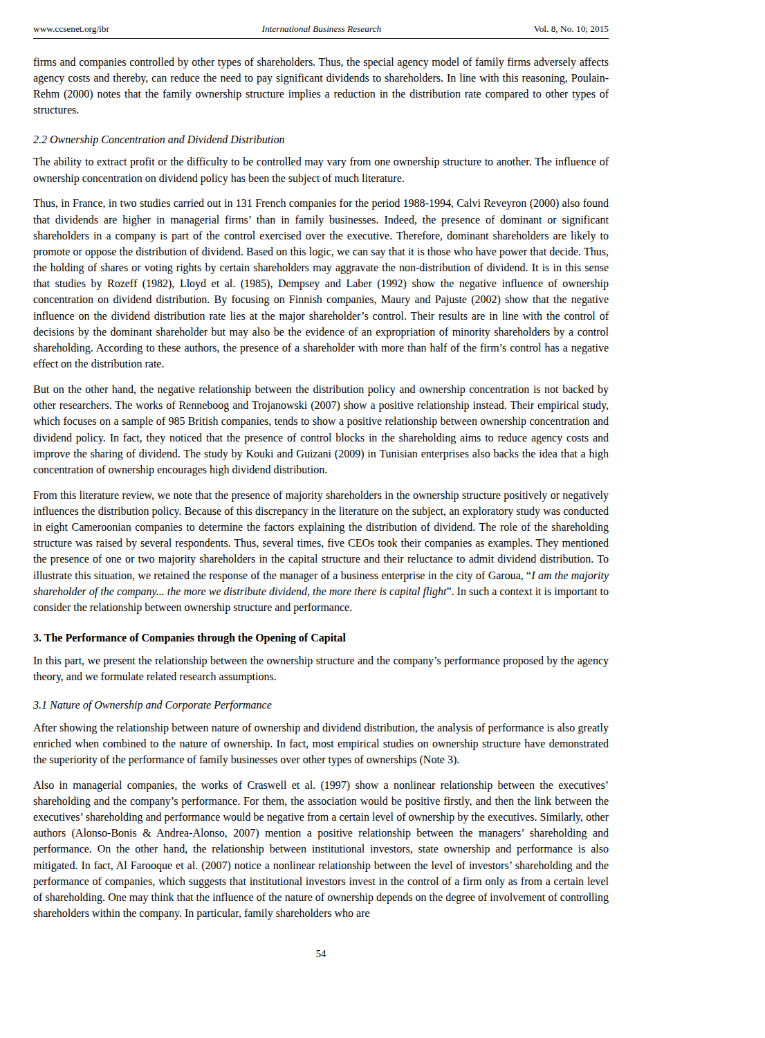www.ccsenet.org/ibr International Business Research Vol. 8, No. 10; 2015
firms and companies controlled by other types of shareholders. Thus, the special agency model of family firms adversely affects agency costs and thereby, can reduce the need to pay significant dividends to shareholders. In line with this reasoning, Poulain-Rehm (2000) notes that the family ownership structure implies a reduction in the distribution rate compared to other types of structures.
2.2 Ownership Concentration and Dividend Distribution
The ability to extract profit or the difficulty to be controlled may vary from one ownership structure to another. The influence of ownership concentration on dividend policy has been the subject of much literature.
Thus, in France, in two studies carried out in 131 French companies for the period 1988-1994, Calvi Reveyron (2000) also found that dividends are higher in managerial firms’ than in family businesses. Indeed, the presence of dominant or significant shareholders in a company is part of the control exercised over the executive. Therefore, dominant shareholders are likely to promote or oppose the distribution of dividend. Based on this logic, we can say that it is those who have power that decide. Thus, the holding of shares or voting rights by certain shareholders may aggravate the non-distribution of dividend. It is in this sense that studies by Rozeff (1982), Lloyd et al. (1985), Dempsey and Laber (1992) show the negative influence of ownership concentration on dividend distribution. By focusing on Finnish companies, Maury and Pajuste (2002) show that the negative influence on the dividend distribution rate lies at the major shareholder’s control. Their results are in line with the control of decisions by the dominant shareholder but may also be the evidence of an expropriation of minority shareholders by a control shareholding. According to these authors, the presence of a shareholder with more than half of the firm’s control has a negative effect on the distribution rate.
But on the other hand, the negative relationship between the distribution policy and ownership concentration is not backed by other researchers. The works of Renneboog and Trojanowski (2007) show a positive relationship instead. Their empirical study, which focuses on a sample of 985 British companies, tends to show a positive relationship between ownership concentration and dividend policy. In fact, they noticed that the presence of control blocks in the shareholding aims to reduce agency costs and improve the sharing of dividend. The study by Kouki and Guizani (2009) in Tunisian enterprises also backs the idea that a high concentration of ownership encourages high dividend distribution.
From this literature review, we note that the presence of majority shareholders in the ownership structure positively or negatively influences the distribution policy. Because of this discrepancy in the literature on the subject, an exploratory study was conducted in eight Cameroonian companies to determine the factors explaining the distribution of dividend. The role of the shareholding structure was raised by several respondents. Thus, several times, five CEOs took their companies as examples. They mentioned the presence of one or two majority shareholders in the capital structure and their reluctance to admit dividend distribution. To illustrate this situation, we retained the response of the manager of a business enterprise in the city of Garoua, “I am the majority shareholder of the company... the more we distribute dividend, the more there is capital flight”. In such a context it is important to consider the relationship between ownership structure and performance.
3. The Performance of Companies through the Opening of Capital
In this part, we present the relationship between the ownership structure and the company’s performance proposed by the agency theory, and we formulate related research assumptions.
3.1 Nature of Ownership and Corporate Performance
After showing the relationship between nature of ownership and dividend distribution, the analysis of performance is also greatly enriched when combined to the nature of ownership. In fact, most empirical studies on ownership structure have demonstrated the superiority of the performance of family businesses over other types of ownerships (Note 3).
Also in managerial companies, the works of Craswell et al. (1997) show a nonlinear relationship between the executives’ shareholding and the company’s performance. For them, the association would be positive firstly, and then the link between the executives’ shareholding and performance would be negative from a certain level of ownership by the executives. Similarly, other authors (Alonso-Bonis & Andrea-Alonso, 2007) mention a positive relationship between the managers’ shareholding and performance. On the other hand, the relationship between institutional investors, state ownership and performance is also mitigated. In fact, Al Farooque et al. (2007) notice a nonlinear relationship between the level of investors’ shareholding and the performance of companies, which suggests that institutional investors invest in the control of a firm only as from a certain level of shareholding. One may think that the influence of the nature of ownership depends on the degree of involvement of controlling shareholders within the company. In particular, family shareholders who are
54